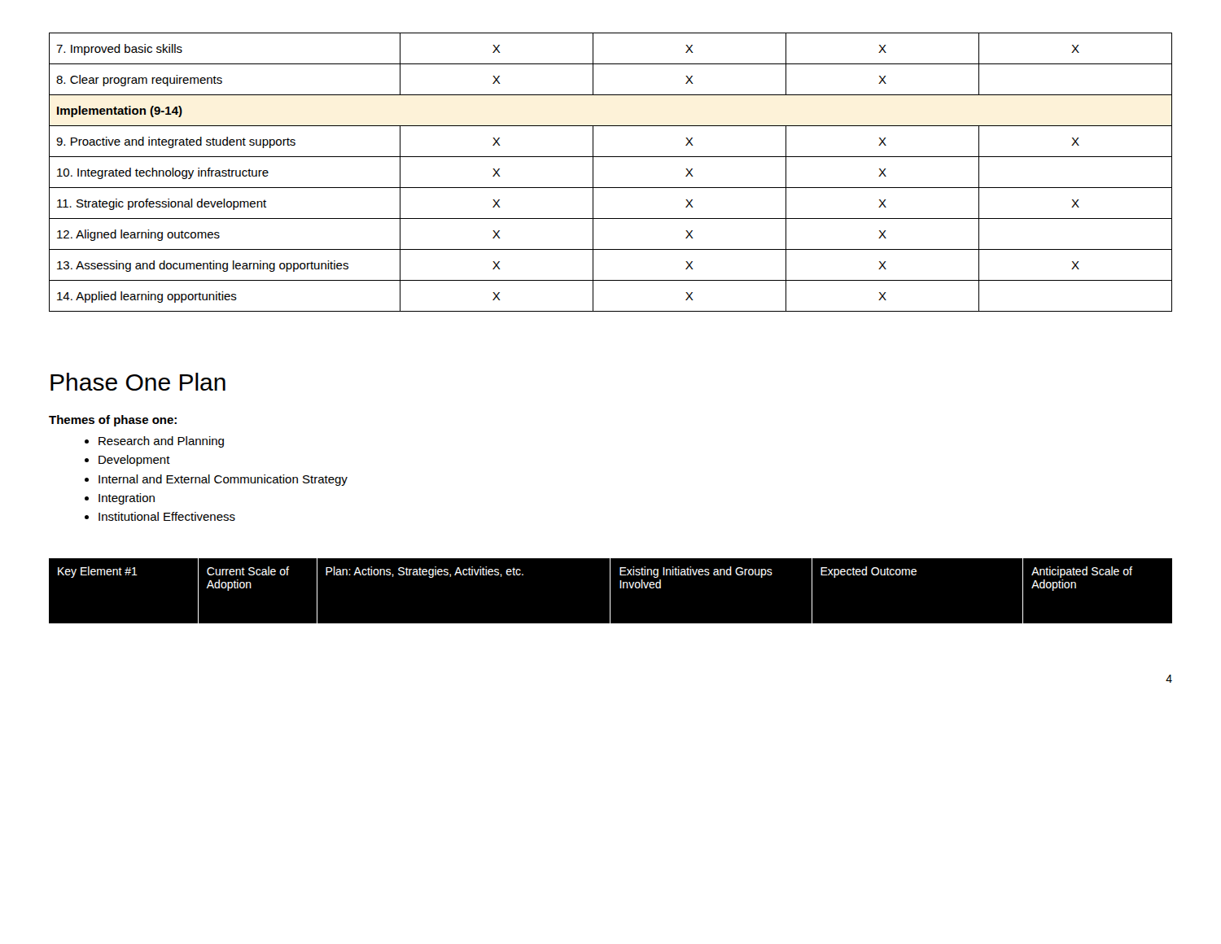| 7. Improved basic skills | X | X | X | X |
| 8. Clear program requirements | X | X | X | |
| Implementation (9-14) |
| 9. Proactive and integrated student supports | X | X | X | X |
| 10. Integrated technology infrastructure | X | X | X | |
| 11. Strategic professional development | X | X | X | X |
| 12. Aligned learning outcomes | X | X | X | |
| 13. Assessing and documenting learning opportunities | X | X | X | X |
| 14. Applied learning opportunities | X | X | X | |
Phase One Plan
Themes of phase one:
Research and Planning
Development
Internal and External Communication Strategy
Integration
Institutional Effectiveness
| Key Element #1 | Current Scale of Adoption | Plan: Actions, Strategies, Activities, etc. | Existing Initiatives and Groups Involved | Expected Outcome | Anticipated Scale of Adoption |
4